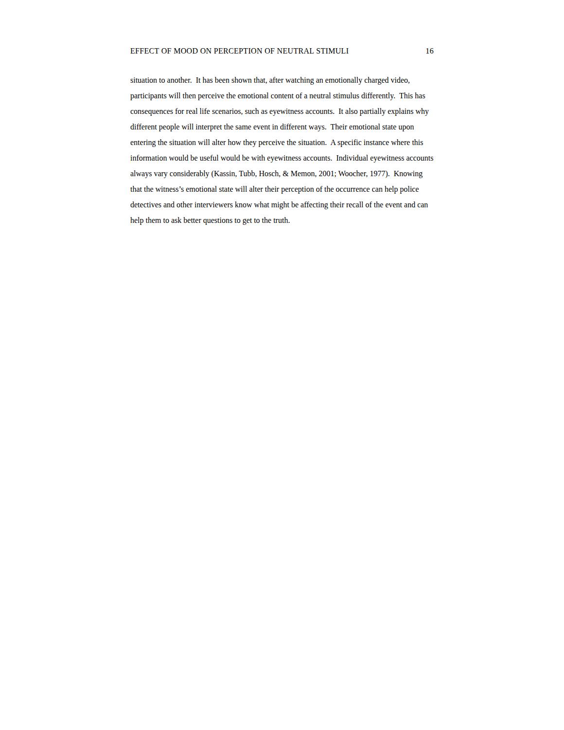Effect of Mood on Perception of Neutral Stimuli 16
situation to another. It has been shown that, after watching an emotionally charged video, participants will then perceive the emotional content of a neutral stimulus differently. This has consequences for real life scenarios, such as eyewitness accounts. It also partially explains why different people will interpret the same event in different ways. Their emotional state upon entering the situation will alter how they perceive the situation. A specific instance where this information would be useful would be with eyewitness accounts. Individual eyewitness accounts always vary considerably (Kassin, Tubb, Hosch, & Memon, 2001; Woocher, 1977). Knowing that the witness’s emotional state will alter their perception of the occurrence can help police detectives and other interviewers know what might be affecting their recall of the event and can help them to ask better questions to get to the truth.